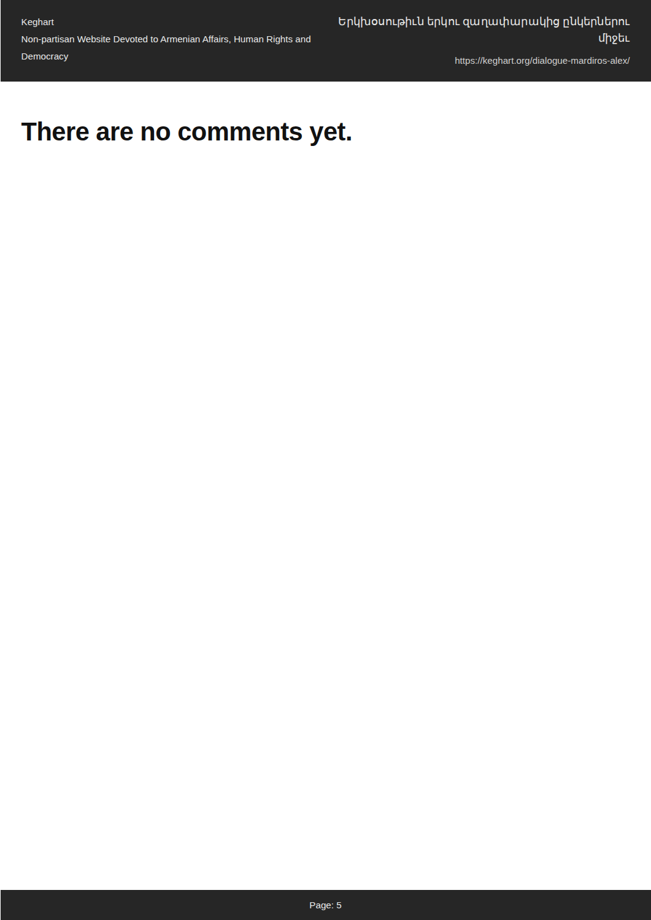Keghart Non-partisan Website Devoted to Armenian Affairs, Human Rights and Democracy
Երկխօսութիւն երկու զաղափարակից ընկերներու միջեւ
https://keghart.org/dialogue-mardiros-alex/
There are no comments yet.
Page: 5